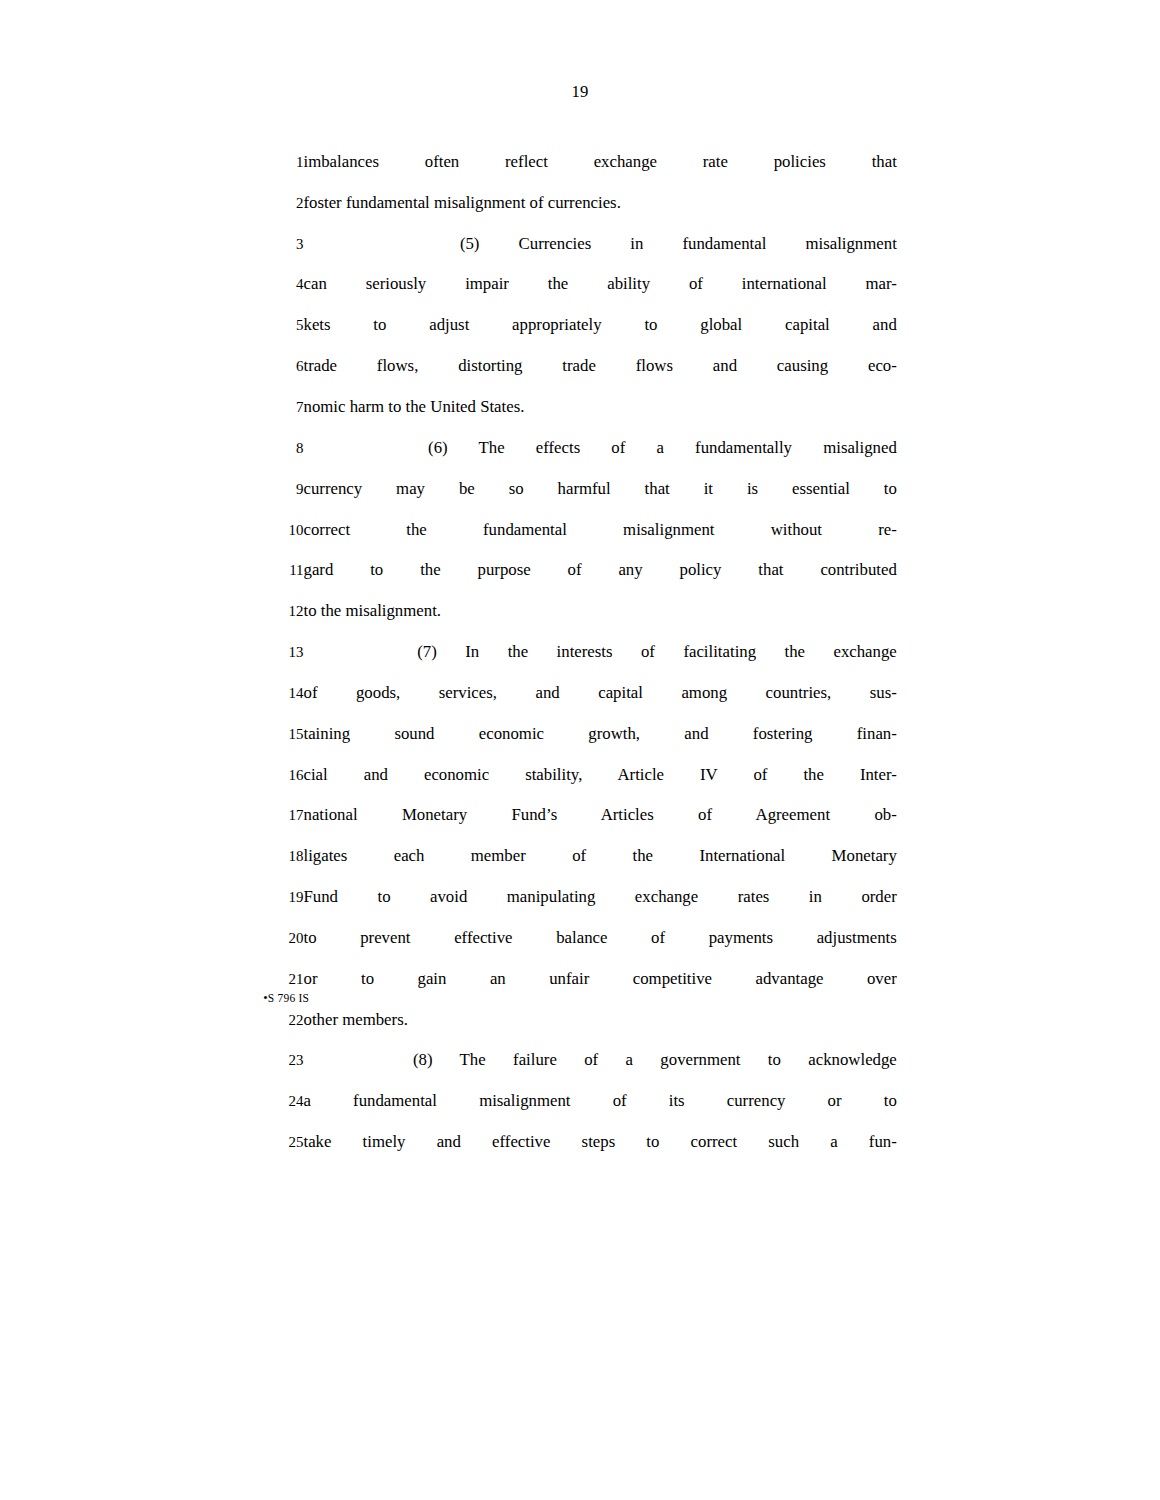19
| 1 | imbalances often reflect exchange rate policies that |
| 2 | foster fundamental misalignment of currencies. |
| 3 | (5) Currencies in fundamental misalignment |
| 4 | can seriously impair the ability of international mar- |
| 5 | kets to adjust appropriately to global capital and |
| 6 | trade flows, distorting trade flows and causing eco- |
| 7 | nomic harm to the United States. |
| 8 | (6) The effects of a fundamentally misaligned |
| 9 | currency may be so harmful that it is essential to |
| 10 | correct the fundamental misalignment without re- |
| 11 | gard to the purpose of any policy that contributed |
| 12 | to the misalignment. |
| 13 | (7) In the interests of facilitating the exchange |
| 14 | of goods, services, and capital among countries, sus- |
| 15 | taining sound economic growth, and fostering finan- |
| 16 | cial and economic stability, Article IV of the Inter- |
| 17 | national Monetary Fund’s Articles of Agreement ob- |
| 18 | ligates each member of the International Monetary |
| 19 | Fund to avoid manipulating exchange rates in order |
| 20 | to prevent effective balance of payments adjustments |
| 21 | or to gain an unfair competitive advantage over |
| 22 | other members. |
| 23 | (8) The failure of a government to acknowledge |
| 24 | a fundamental misalignment of its currency or to |
| 25 | take timely and effective steps to correct such a fun- |
•S 796 IS